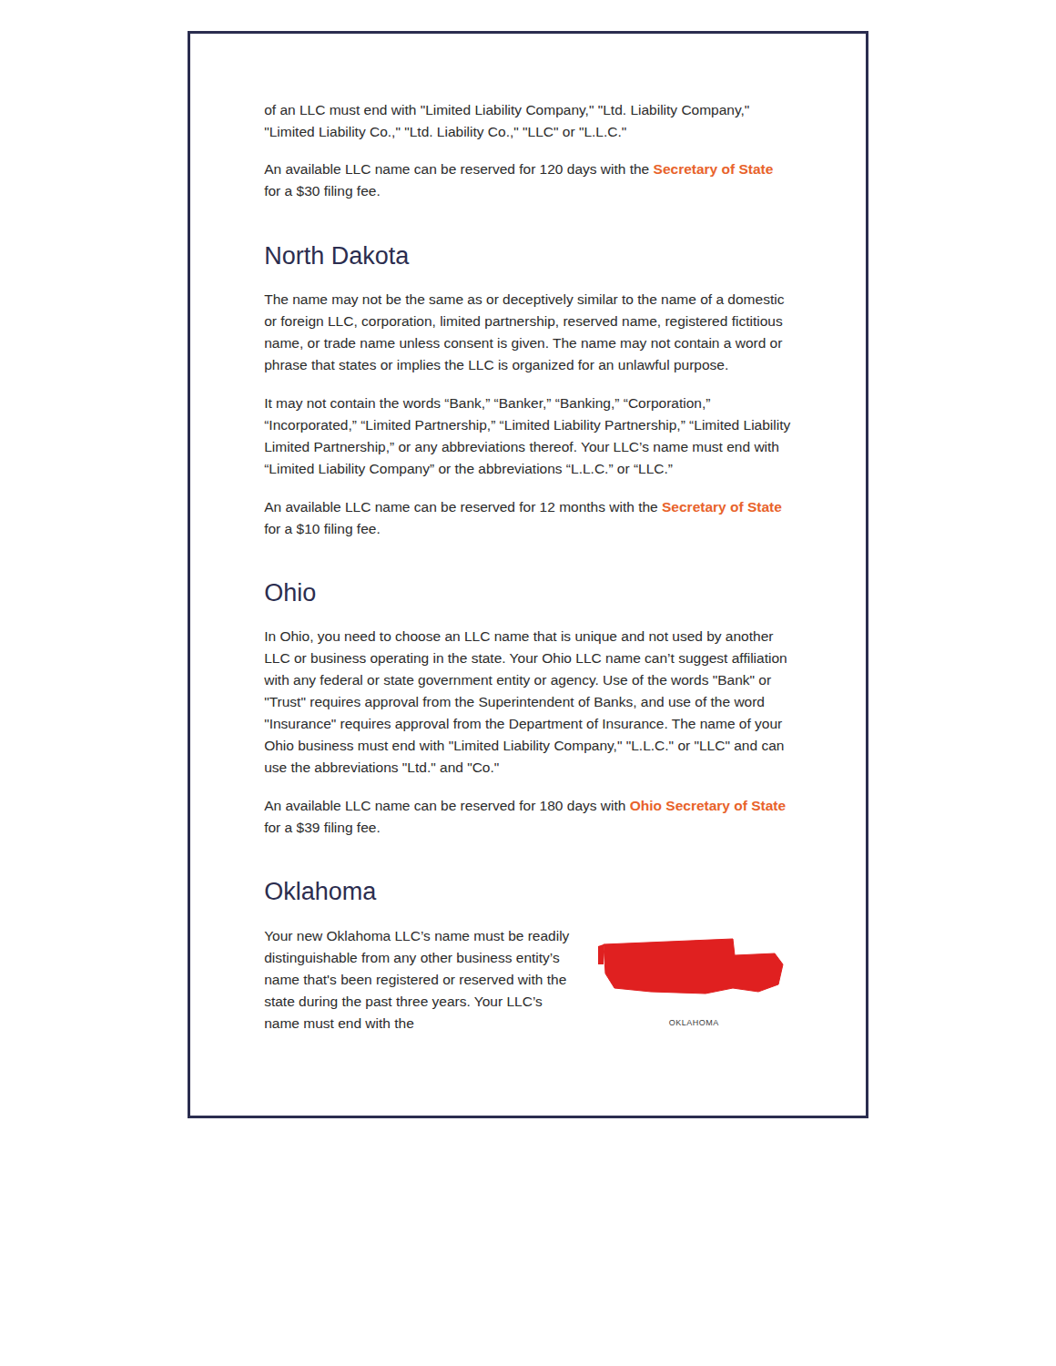of an LLC must end with "Limited Liability Company," "Ltd. Liability Company," "Limited Liability Co.," "Ltd. Liability Co.," "LLC" or "L.L.C."
An available LLC name can be reserved for 120 days with the Secretary of State for a $30 filing fee.
North Dakota
The name may not be the same as or deceptively similar to the name of a domestic or foreign LLC, corporation, limited partnership, reserved name, registered fictitious name, or trade name unless consent is given. The name may not contain a word or phrase that states or implies the LLC is organized for an unlawful purpose.
It may not contain the words “Bank,” “Banker,” “Banking,” “Corporation,” “Incorporated,” “Limited Partnership,” “Limited Liability Partnership,” “Limited Liability Limited Partnership,” or any abbreviations thereof. Your LLC’s name must end with “Limited Liability Company” or the abbreviations “L.L.C.” or “LLC.”
An available LLC name can be reserved for 12 months with the Secretary of State for a $10 filing fee.
Ohio
In Ohio, you need to choose an LLC name that is unique and not used by another LLC or business operating in the state. Your Ohio LLC name can’t suggest affiliation with any federal or state government entity or agency. Use of the words "Bank" or "Trust" requires approval from the Superintendent of Banks, and use of the word "Insurance" requires approval from the Department of Insurance. The name of your Ohio business must end with "Limited Liability Company," "L.L.C." or "LLC" and can use the abbreviations "Ltd." and "Co."
An available LLC name can be reserved for 180 days with Ohio Secretary of State for a $39 filing fee.
Oklahoma
OKLAHOMA
Your new Oklahoma LLC’s name must be readily distinguishable from any other business entity’s name that's been registered or reserved with the state during the past three years. Your LLC’s name must end with the